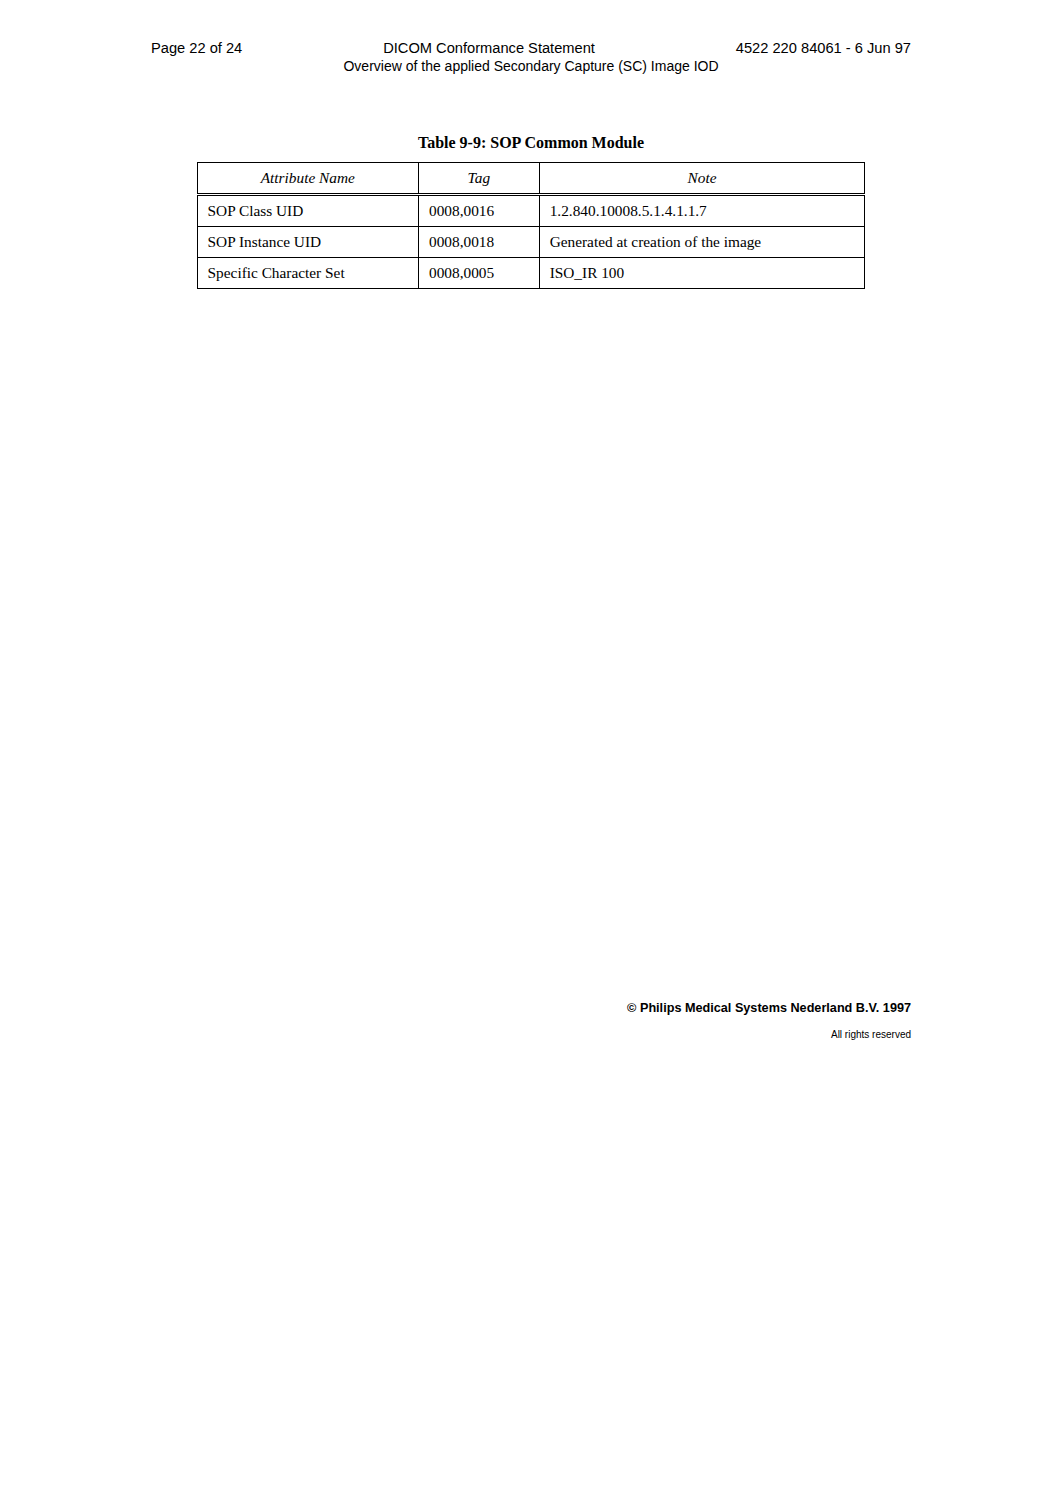Page 22 of 24
DICOM Conformance Statement
4522 220 84061 - 6 Jun 97
Overview of the applied Secondary Capture (SC) Image IOD
Table 9-9: SOP Common Module
| Attribute Name | Tag | Note |
| --- | --- | --- |
| SOP Class UID | 0008,0016 | 1.2.840.10008.5.1.4.1.1.7 |
| SOP Instance UID | 0008,0018 | Generated at creation of the image |
| Specific Character Set | 0008,0005 | ISO_IR 100 |
© Philips Medical Systems Nederland B.V. 1997
All rights reserved